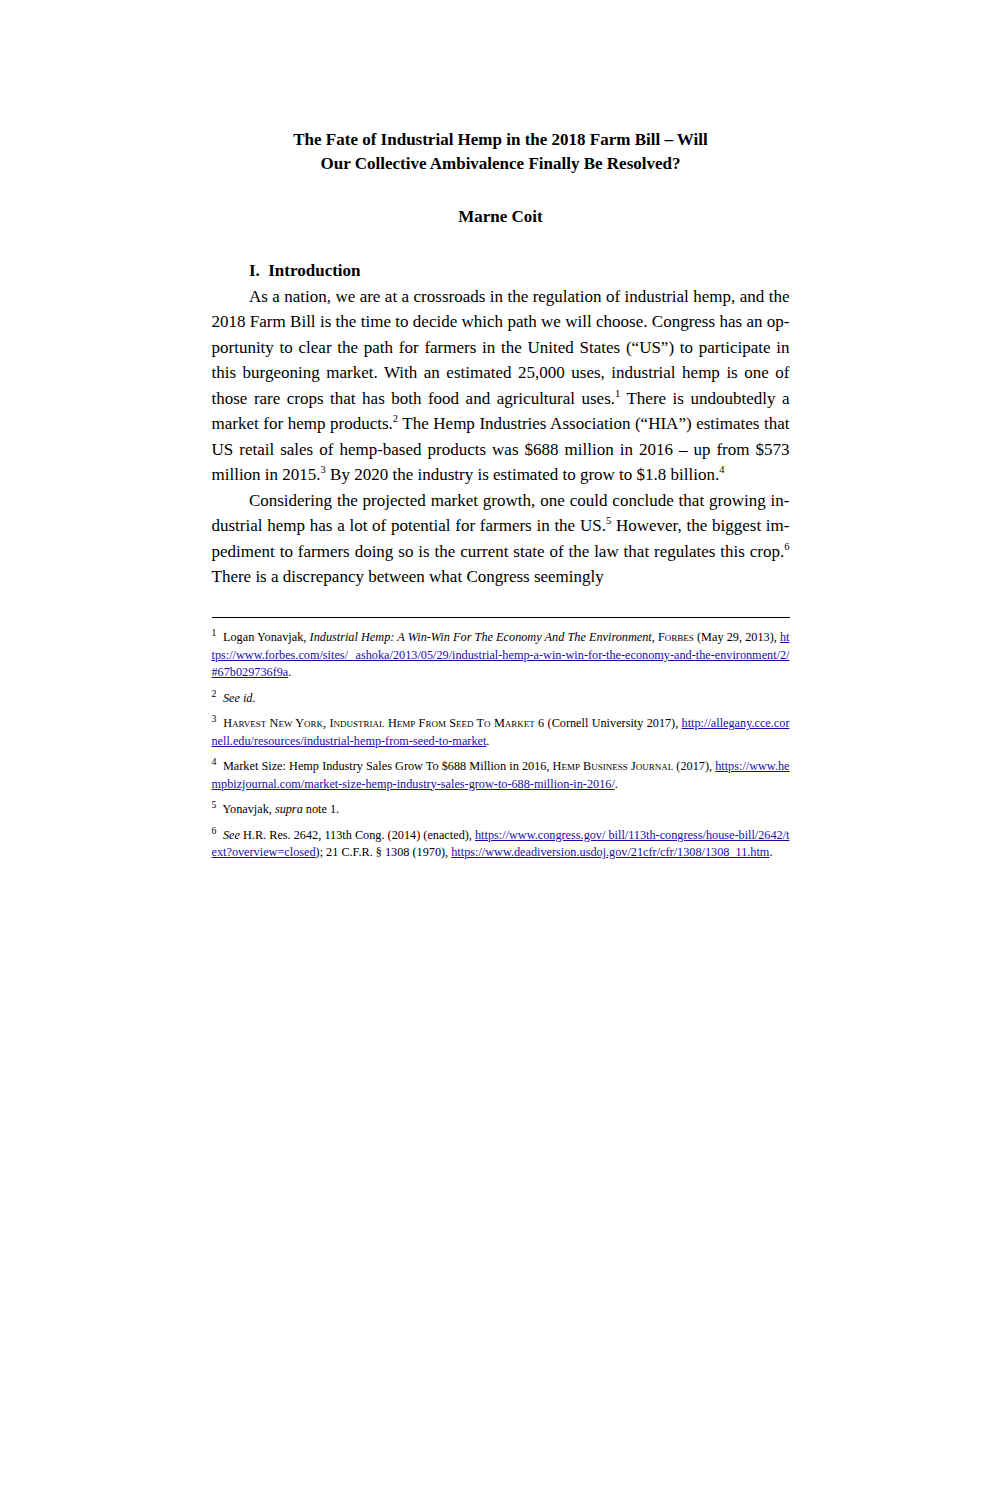The Fate of Industrial Hemp in the 2018 Farm Bill – Will
Our Collective Ambivalence Finally Be Resolved?
Marne Coit
I. Introduction
As a nation, we are at a crossroads in the regulation of industrial hemp, and the 2018 Farm Bill is the time to decide which path we will choose. Congress has an opportunity to clear the path for farmers in the United States (“US”) to participate in this burgeoning market. With an estimated 25,000 uses, industrial hemp is one of those rare crops that has both food and agricultural uses.1 There is undoubtedly a market for hemp products.2 The Hemp Industries Association (“HIA”) estimates that US retail sales of hemp-based products was $688 million in 2016 – up from $573 million in 2015.3 By 2020 the industry is estimated to grow to $1.8 billion.4
Considering the projected market growth, one could conclude that growing industrial hemp has a lot of potential for farmers in the US.5 However, the biggest impediment to farmers doing so is the current state of the law that regulates this crop.6 There is a discrepancy between what Congress seemingly
1 Logan Yonavjak, Industrial Hemp: A Win-Win For The Economy And The Environment, Forbes (May 29, 2013), https://www.forbes.com/sites/ ashoka/2013/05/29/industrial-hemp-a-win-win-for-the-economy-and-the-environment/2/#67b029736f9a.
2 See id.
3 Harvest New York, Industrial Hemp From Seed To Market 6 (Cornell University 2017), http://allegany.cce.cornell.edu/resources/industrial-hemp-from-seed-to-market.
4 Market Size: Hemp Industry Sales Grow To $688 Million in 2016, Hemp Business Journal (2017), https://www.hempbizjournal.com/market-size-hemp-industry-sales-grow-to-688-million-in-2016/.
5 Yonavjak, supra note 1.
6 See H.R. Res. 2642, 113th Cong. (2014) (enacted), https://www.congress.gov/ bill/113th-congress/house-bill/2642/text?overview=closed); 21 C.F.R. § 1308 (1970), https://www.deadiversion.usdoj.gov/21cfr/cfr/1308/1308_11.htm.